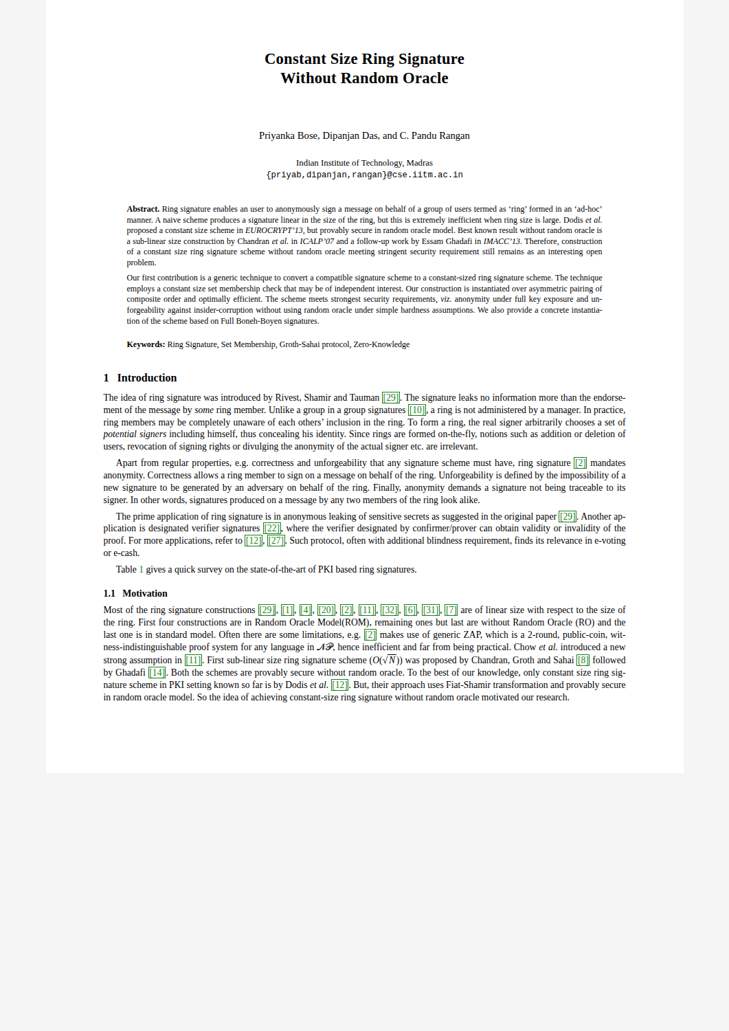Constant Size Ring Signature
Without Random Oracle
Priyanka Bose, Dipanjan Das, and C. Pandu Rangan
Indian Institute of Technology, Madras
{priyab,dipanjan,rangan}@cse.iitm.ac.in
Abstract. Ring signature enables an user to anonymously sign a message on behalf of a group of users termed as ‘ring’ formed in an ‘ad-hoc’ manner. A naive scheme produces a signature linear in the size of the ring, but this is extremely inefficient when ring size is large. Dodis et al. proposed a constant size scheme in EUROCRYPT’13, but provably secure in random oracle model. Best known result without random oracle is a sub-linear size construction by Chandran et al. in ICALP’07 and a follow-up work by Essam Ghadafi in IMACC’13. Therefore, construction of a constant size ring signature scheme without random oracle meeting stringent security requirement still remains as an interesting open problem.
Our first contribution is a generic technique to convert a compatible signature scheme to a constant-sized ring signature scheme. The technique employs a constant size set membership check that may be of independent interest. Our construction is instantiated over asymmetric pairing of composite order and optimally efficient. The scheme meets strongest security requirements, viz. anonymity under full key exposure and unforgeability against insider-corruption without using random oracle under simple hardness assumptions. We also provide a concrete instantiation of the scheme based on Full Boneh-Boyen signatures.
Keywords: Ring Signature, Set Membership, Groth-Sahai protocol, Zero-Knowledge
1 Introduction
The idea of ring signature was introduced by Rivest, Shamir and Tauman [29]. The signature leaks no information more than the endorsement of the message by some ring member. Unlike a group in a group signatures [10], a ring is not administered by a manager. In practice, ring members may be completely unaware of each others’ inclusion in the ring. To form a ring, the real signer arbitrarily chooses a set of potential signers including himself, thus concealing his identity. Since rings are formed on-the-fly, notions such as addition or deletion of users, revocation of signing rights or divulging the anonymity of the actual signer etc. are irrelevant.
Apart from regular properties, e.g. correctness and unforgeability that any signature scheme must have, ring signature [2] mandates anonymity. Correctness allows a ring member to sign on a message on behalf of the ring. Unforgeability is defined by the impossibility of a new signature to be generated by an adversary on behalf of the ring. Finally, anonymity demands a signature not being traceable to its signer. In other words, signatures produced on a message by any two members of the ring look alike.
The prime application of ring signature is in anonymous leaking of sensitive secrets as suggested in the original paper [29]. Another application is designated verifier signatures [22], where the verifier designated by confirmer/prover can obtain validity or invalidity of the proof. For more applications, refer to [12], [27]. Such protocol, often with additional blindness requirement, finds its relevance in e-voting or e-cash.
Table 1 gives a quick survey on the state-of-the-art of PKI based ring signatures.
1.1 Motivation
Most of the ring signature constructions [29], [1], [4], [20], [2], [11], [32], [6], [31], [7] are of linear size with respect to the size of the ring. First four constructions are in Random Oracle Model(ROM), remaining ones but last are without Random Oracle (RO) and the last one is in standard model. Often there are some limitations, e.g. [2] makes use of generic ZAP, which is a 2-round, public-coin, witness-indistinguishable proof system for any language in 𝒩𝒫, hence inefficient and far from being practical. Chow et al. introduced a new strong assumption in [11]. First sub-linear size ring signature scheme (O(√N)) was proposed by Chandran, Groth and Sahai [8] followed by Ghadafi [14]. Both the schemes are provably secure without random oracle. To the best of our knowledge, only constant size ring signature scheme in PKI setting known so far is by Dodis et al. [12]. But, their approach uses Fiat-Shamir transformation and provably secure in random oracle model. So the idea of achieving constant-size ring signature without random oracle motivated our research.